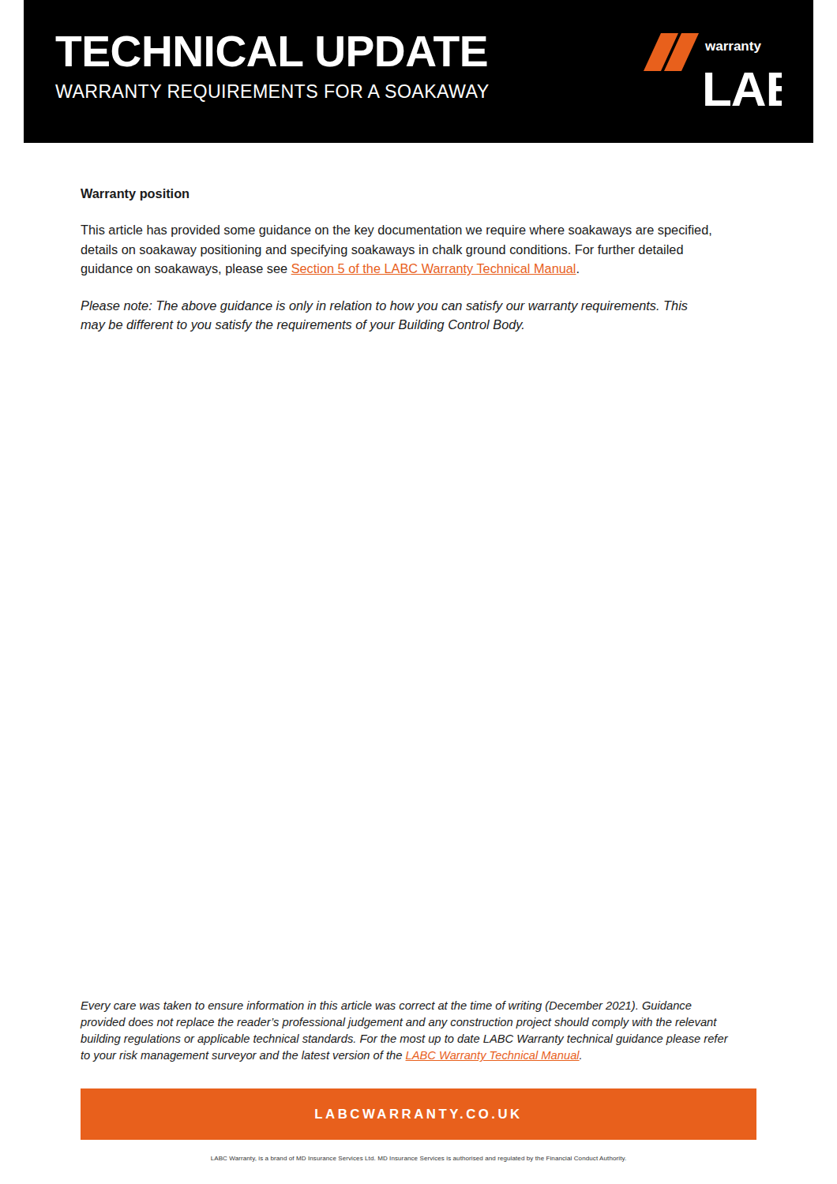Technical Update
Warranty requirements for a soakaway
LABC Warranty warranty LABC
Warranty position
This article has provided some guidance on the key documentation we require where soakaways are specified, details on soakaway positioning and specifying soakaways in chalk ground conditions. For further detailed guidance on soakaways, please see Section 5 of the LABC Warranty Technical Manual.
Please note: The above guidance is only in relation to how you can satisfy our warranty requirements. This may be different to you satisfy the requirements of your Building Control Body.
Every care was taken to ensure information in this article was correct at the time of writing (December 2021). Guidance provided does not replace the reader’s professional judgement and any construction project should comply with the relevant building regulations or applicable technical standards. For the most up to date LABC Warranty technical guidance please refer to your risk management surveyor and the latest version of the LABC Warranty Technical Manual.
LABCWARRANTY.CO.UK
LABC Warranty, is a brand of MD Insurance Services Ltd. MD Insurance Services is authorised and regulated by the Financial Conduct Authority.